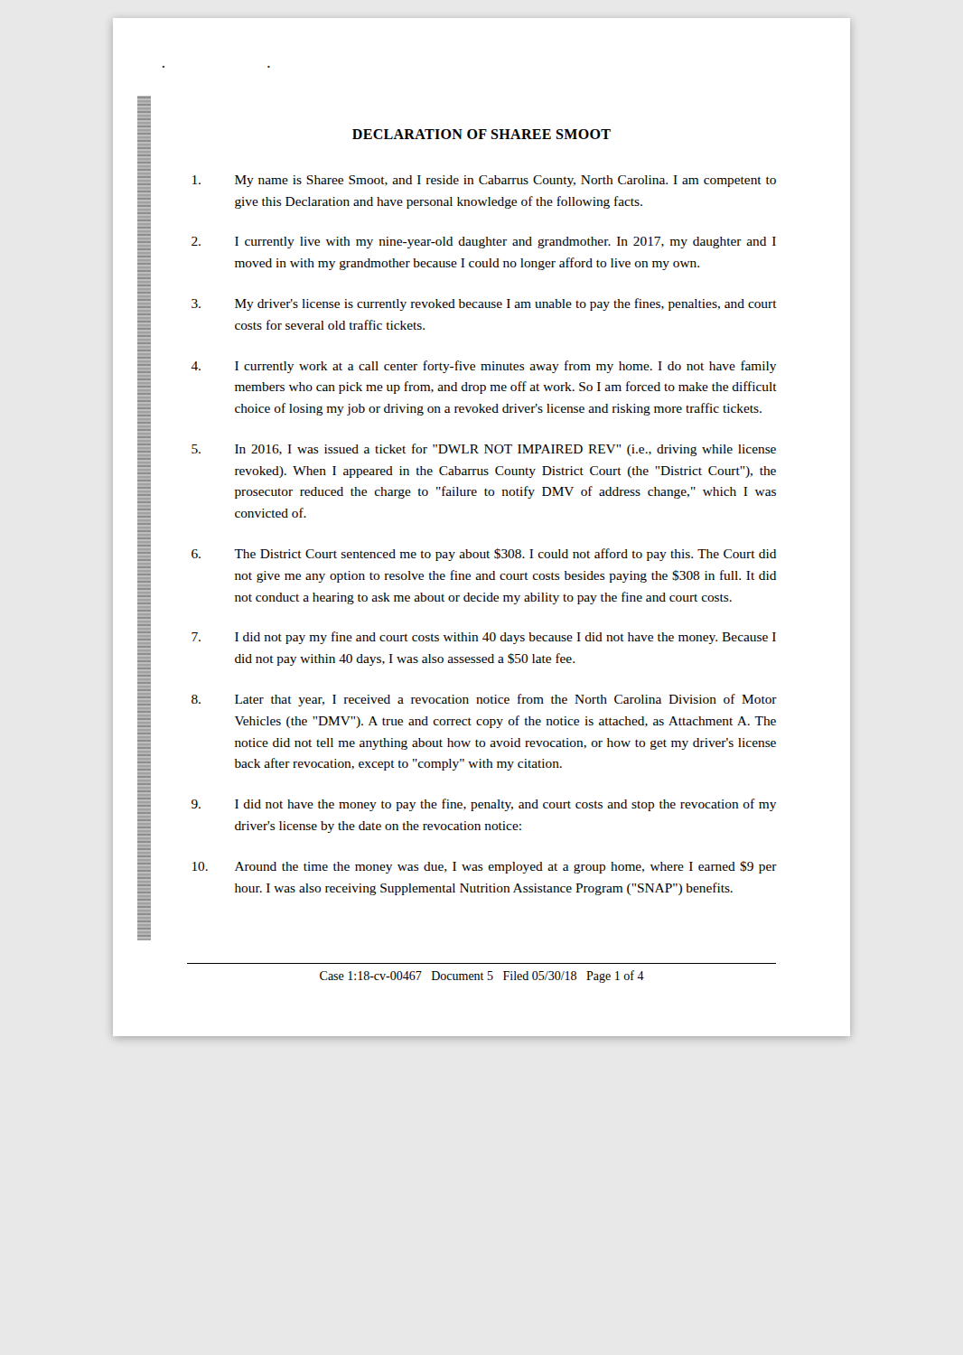· ·
DECLARATION OF SHAREE SMOOT
My name is Sharee Smoot, and I reside in Cabarrus County, North Carolina. I am competent to give this Declaration and have personal knowledge of the following facts.
I currently live with my nine-year-old daughter and grandmother. In 2017, my daughter and I moved in with my grandmother because I could no longer afford to live on my own.
My driver's license is currently revoked because I am unable to pay the fines, penalties, and court costs for several old traffic tickets.
I currently work at a call center forty-five minutes away from my home. I do not have family members who can pick me up from, and drop me off at work. So I am forced to make the difficult choice of losing my job or driving on a revoked driver's license and risking more traffic tickets.
In 2016, I was issued a ticket for "DWLR NOT IMPAIRED REV" (i.e., driving while license revoked). When I appeared in the Cabarrus County District Court (the "District Court"), the prosecutor reduced the charge to "failure to notify DMV of address change," which I was convicted of.
The District Court sentenced me to pay about $308. I could not afford to pay this. The Court did not give me any option to resolve the fine and court costs besides paying the $308 in full. It did not conduct a hearing to ask me about or decide my ability to pay the fine and court costs.
I did not pay my fine and court costs within 40 days because I did not have the money. Because I did not pay within 40 days, I was also assessed a $50 late fee.
Later that year, I received a revocation notice from the North Carolina Division of Motor Vehicles (the "DMV"). A true and correct copy of the notice is attached, as Attachment A. The notice did not tell me anything about how to avoid revocation, or how to get my driver's license back after revocation, except to "comply" with my citation.
I did not have the money to pay the fine, penalty, and court costs and stop the revocation of my driver's license by the date on the revocation notice:
Around the time the money was due, I was employed at a group home, where I earned $9 per hour. I was also receiving Supplemental Nutrition Assistance Program ("SNAP") benefits.
Case 1:18-cv-00467 Document 5 Filed 05/30/18 Page 1 of 4